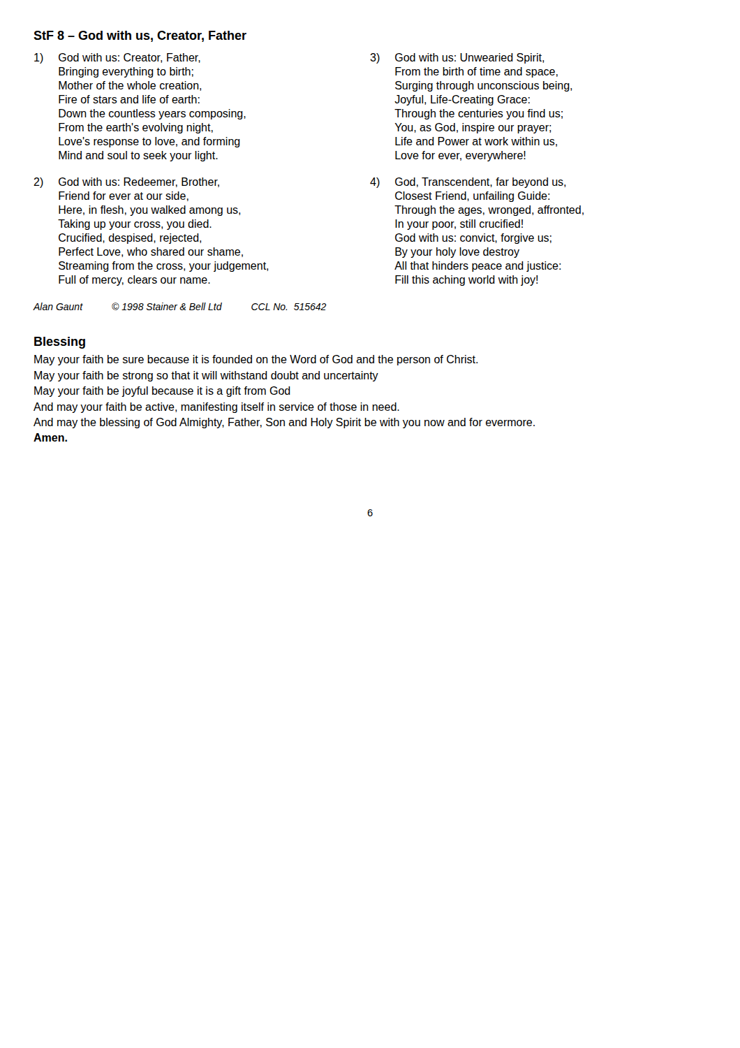StF 8 – God with us, Creator, Father
| 1) God with us: Creator, Father, Bringing everything to birth; Mother of the whole creation, Fire of stars and life of earth: Down the countless years composing, From the earth's evolving night, Love's response to love, and forming Mind and soul to seek your light. | 3) God with us: Unwearied Spirit, From the birth of time and space, Surging through unconscious being, Joyful, Life-Creating Grace: Through the centuries you find us; You, as God, inspire our prayer; Life and Power at work within us, Love for ever, everywhere! |
| 2) God with us: Redeemer, Brother, Friend for ever at our side, Here, in flesh, you walked among us, Taking up your cross, you died. Crucified, despised, rejected, Perfect Love, who shared our shame, Streaming from the cross, your judgement, Full of mercy, clears our name. | 4) God, Transcendent, far beyond us, Closest Friend, unfailing Guide: Through the ages, wronged, affronted, In your poor, still crucified! God with us: convict, forgive us; By your holy love destroy All that hinders peace and justice: Fill this aching world with joy! |
Alan Gaunt © 1998 Stainer & Bell Ltd CCL No. 515642
Blessing
May your faith be sure because it is founded on the Word of God and the person of Christ.
May your faith be strong so that it will withstand doubt and uncertainty
May your faith be joyful because it is a gift from God
And may your faith be active, manifesting itself in service of those in need.
And may the blessing of God Almighty, Father, Son and Holy Spirit be with you now and for evermore.
Amen.
6